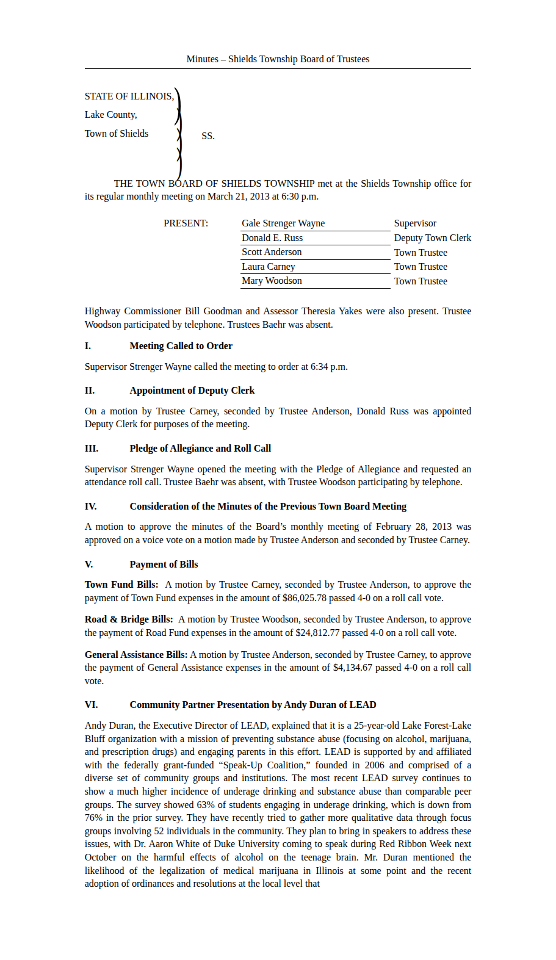Minutes – Shields Township Board of Trustees
| STATE OF ILLINOIS, | ) | |
| Lake County, |
| Town of Shields |
| | ) | |
| | ) | SS. |
| | ) | |
THE TOWN BOARD OF SHIELDS TOWNSHIP met at the Shields Township office for its regular monthly meeting on March 21, 2013 at 6:30 p.m.
| PRESENT: | Gale Strenger Wayne | Supervisor |
| | Donald E. Russ | Deputy Town Clerk |
| | Scott Anderson | Town Trustee |
| | Laura Carney | Town Trustee |
| | Mary Woodson | Town Trustee |
Highway Commissioner Bill Goodman and Assessor Theresia Yakes were also present. Trustee Woodson participated by telephone. Trustees Baehr was absent.
I.
Meeting Called to Order
Supervisor Strenger Wayne called the meeting to order at 6:34 p.m.
II.
Appointment of Deputy Clerk
On a motion by Trustee Carney, seconded by Trustee Anderson, Donald Russ was appointed Deputy Clerk for purposes of the meeting.
III.
Pledge of Allegiance and Roll Call
Supervisor Strenger Wayne opened the meeting with the Pledge of Allegiance and requested an attendance roll call. Trustee Baehr was absent, with Trustee Woodson participating by telephone.
IV.
Consideration of the Minutes of the Previous Town Board Meeting
A motion to approve the minutes of the Board’s monthly meeting of February 28, 2013 was approved on a voice vote on a motion made by Trustee Anderson and seconded by Trustee Carney.
V.
Payment of Bills
Town Fund Bills: A motion by Trustee Carney, seconded by Trustee Anderson, to approve the payment of Town Fund expenses in the amount of $86,025.78 passed 4-0 on a roll call vote.
Road & Bridge Bills: A motion by Trustee Woodson, seconded by Trustee Anderson, to approve the payment of Road Fund expenses in the amount of $24,812.77 passed 4-0 on a roll call vote.
General Assistance Bills: A motion by Trustee Anderson, seconded by Trustee Carney, to approve the payment of General Assistance expenses in the amount of $4,134.67 passed 4-0 on a roll call vote.
VI.
Community Partner Presentation by Andy Duran of LEAD
Andy Duran, the Executive Director of LEAD, explained that it is a 25-year-old Lake Forest-Lake Bluff organization with a mission of preventing substance abuse (focusing on alcohol, marijuana, and prescription drugs) and engaging parents in this effort. LEAD is supported by and affiliated with the federally grant-funded “Speak-Up Coalition,” founded in 2006 and comprised of a diverse set of community groups and institutions. The most recent LEAD survey continues to show a much higher incidence of underage drinking and substance abuse than comparable peer groups. The survey showed 63% of students engaging in underage drinking, which is down from 76% in the prior survey. They have recently tried to gather more qualitative data through focus groups involving 52 individuals in the community. They plan to bring in speakers to address these issues, with Dr. Aaron White of Duke University coming to speak during Red Ribbon Week next October on the harmful effects of alcohol on the teenage brain. Mr. Duran mentioned the likelihood of the legalization of medical marijuana in Illinois at some point and the recent adoption of ordinances and resolutions at the local level that